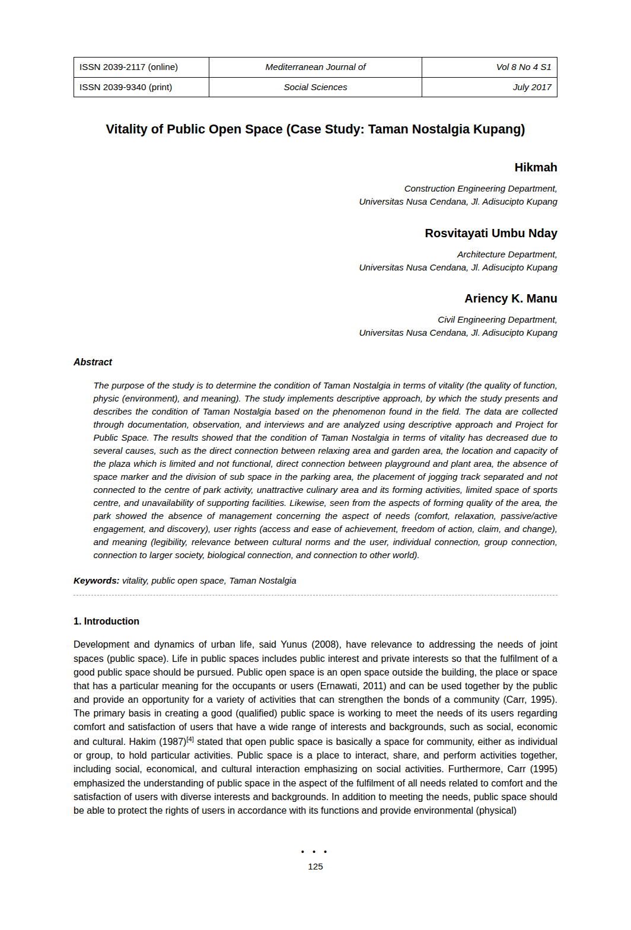| ISSN 2039-2117 (online) | Mediterranean Journal of | Vol 8 No 4 S1 |
| ISSN 2039-9340 (print) | Social Sciences | July 2017 |
Vitality of Public Open Space (Case Study: Taman Nostalgia Kupang)
Hikmah
Construction Engineering Department,
Universitas Nusa Cendana, Jl. Adisucipto Kupang
Rosvitayati Umbu Nday
Architecture Department,
Universitas Nusa Cendana, Jl. Adisucipto Kupang
Ariency K. Manu
Civil Engineering Department,
Universitas Nusa Cendana, Jl. Adisucipto Kupang
Abstract
The purpose of the study is to determine the condition of Taman Nostalgia in terms of vitality (the quality of function, physic (environment), and meaning). The study implements descriptive approach, by which the study presents and describes the condition of Taman Nostalgia based on the phenomenon found in the field. The data are collected through documentation, observation, and interviews and are analyzed using descriptive approach and Project for Public Space. The results showed that the condition of Taman Nostalgia in terms of vitality has decreased due to several causes, such as the direct connection between relaxing area and garden area, the location and capacity of the plaza which is limited and not functional, direct connection between playground and plant area, the absence of space marker and the division of sub space in the parking area, the placement of jogging track separated and not connected to the centre of park activity, unattractive culinary area and its forming activities, limited space of sports centre, and unavailability of supporting facilities. Likewise, seen from the aspects of forming quality of the area, the park showed the absence of management concerning the aspect of needs (comfort, relaxation, passive/active engagement, and discovery), user rights (access and ease of achievement, freedom of action, claim, and change), and meaning (legibility, relevance between cultural norms and the user, individual connection, group connection, connection to larger society, biological connection, and connection to other world).
Keywords: vitality, public open space, Taman Nostalgia
1. Introduction
Development and dynamics of urban life, said Yunus (2008), have relevance to addressing the needs of joint spaces (public space). Life in public spaces includes public interest and private interests so that the fulfilment of a good public space should be pursued. Public open space is an open space outside the building, the place or space that has a particular meaning for the occupants or users (Ernawati, 2011) and can be used together by the public and provide an opportunity for a variety of activities that can strengthen the bonds of a community (Carr, 1995). The primary basis in creating a good (qualified) public space is working to meet the needs of its users regarding comfort and satisfaction of users that have a wide range of interests and backgrounds, such as social, economic and cultural. Hakim (1987)[4] stated that open public space is basically a space for community, either as individual or group, to hold particular activities. Public space is a place to interact, share, and perform activities together, including social, economical, and cultural interaction emphasizing on social activities. Furthermore, Carr (1995) emphasized the understanding of public space in the aspect of the fulfilment of all needs related to comfort and the satisfaction of users with diverse interests and backgrounds. In addition to meeting the needs, public space should be able to protect the rights of users in accordance with its functions and provide environmental (physical)
• • •
125